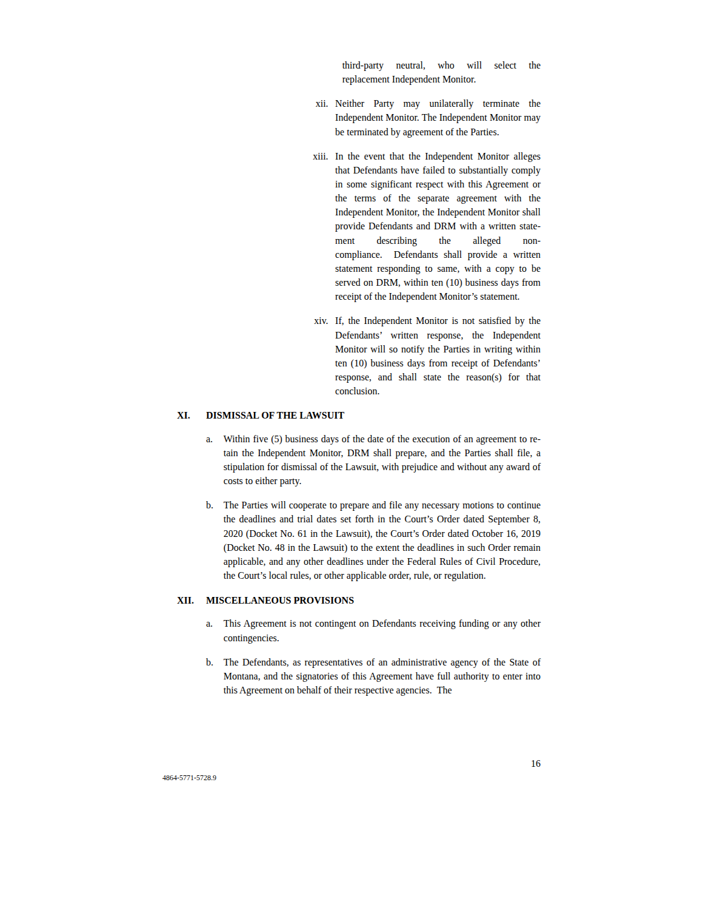third-party neutral, who will select the replacement Independent Monitor.
xii. Neither Party may unilaterally terminate the Independent Monitor. The Independent Monitor may be terminated by agreement of the Parties.
xiii. In the event that the Independent Monitor alleges that Defendants have failed to substantially comply in some significant respect with this Agreement or the terms of the separate agreement with the Independent Monitor, the Independent Monitor shall provide Defendants and DRM with a written statement describing the alleged non-compliance. Defendants shall provide a written statement responding to same, with a copy to be served on DRM, within ten (10) business days from receipt of the Independent Monitor’s statement.
xiv. If, the Independent Monitor is not satisfied by the Defendants’ written response, the Independent Monitor will so notify the Parties in writing within ten (10) business days from receipt of Defendants’ response, and shall state the reason(s) for that conclusion.
XI. DISMISSAL OF THE LAWSUIT
a. Within five (5) business days of the date of the execution of an agreement to retain the Independent Monitor, DRM shall prepare, and the Parties shall file, a stipulation for dismissal of the Lawsuit, with prejudice and without any award of costs to either party.
b. The Parties will cooperate to prepare and file any necessary motions to continue the deadlines and trial dates set forth in the Court’s Order dated September 8, 2020 (Docket No. 61 in the Lawsuit), the Court’s Order dated October 16, 2019 (Docket No. 48 in the Lawsuit) to the extent the deadlines in such Order remain applicable, and any other deadlines under the Federal Rules of Civil Procedure, the Court’s local rules, or other applicable order, rule, or regulation.
XII. MISCELLANEOUS PROVISIONS
a. This Agreement is not contingent on Defendants receiving funding or any other contingencies.
b. The Defendants, as representatives of an administrative agency of the State of Montana, and the signatories of this Agreement have full authority to enter into this Agreement on behalf of their respective agencies. The
4864-5771-5728.9 16